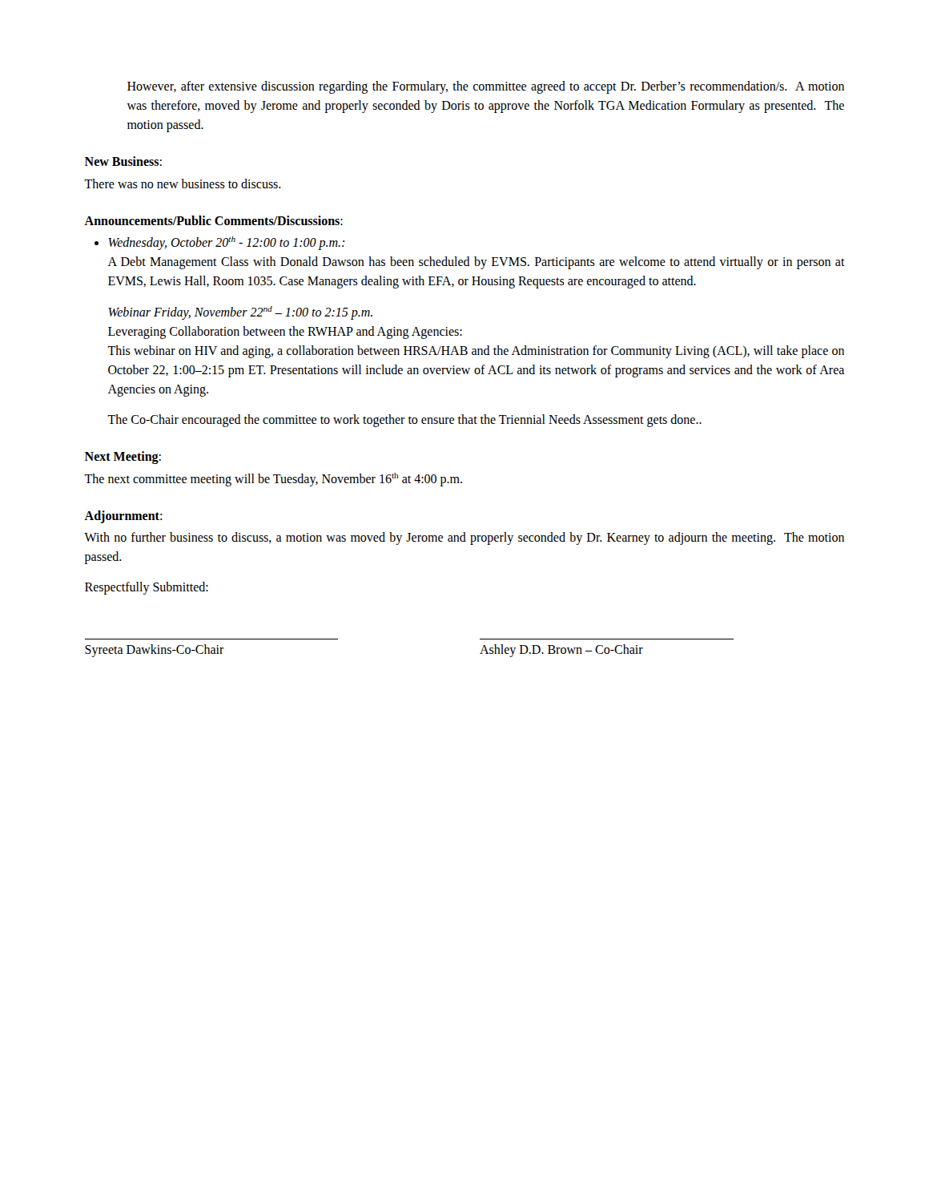However, after extensive discussion regarding the Formulary, the committee agreed to accept Dr. Derber’s recommendation/s. A motion was therefore, moved by Jerome and properly seconded by Doris to approve the Norfolk TGA Medication Formulary as presented. The motion passed.
New Business:
There was no new business to discuss.
Announcements/Public Comments/Discussions:
Wednesday, October 20th - 12:00 to 1:00 p.m.:
A Debt Management Class with Donald Dawson has been scheduled by EVMS. Participants are welcome to attend virtually or in person at EVMS, Lewis Hall, Room 1035. Case Managers dealing with EFA, or Housing Requests are encouraged to attend.
Webinar Friday, November 22nd – 1:00 to 2:15 p.m.
Leveraging Collaboration between the RWHAP and Aging Agencies:
This webinar on HIV and aging, a collaboration between HRSA/HAB and the Administration for Community Living (ACL), will take place on October 22, 1:00–2:15 pm ET. Presentations will include an overview of ACL and its network of programs and services and the work of Area Agencies on Aging.
The Co-Chair encouraged the committee to work together to ensure that the Triennial Needs Assessment gets done..
Next Meeting:
The next committee meeting will be Tuesday, November 16th at 4:00 p.m.
Adjournment:
With no further business to discuss, a motion was moved by Jerome and properly seconded by Dr. Kearney to adjourn the meeting. The motion passed.
Respectfully Submitted:
| Syreeta Dawkins-Co-Chair | Ashley D.D. Brown – Co-Chair |